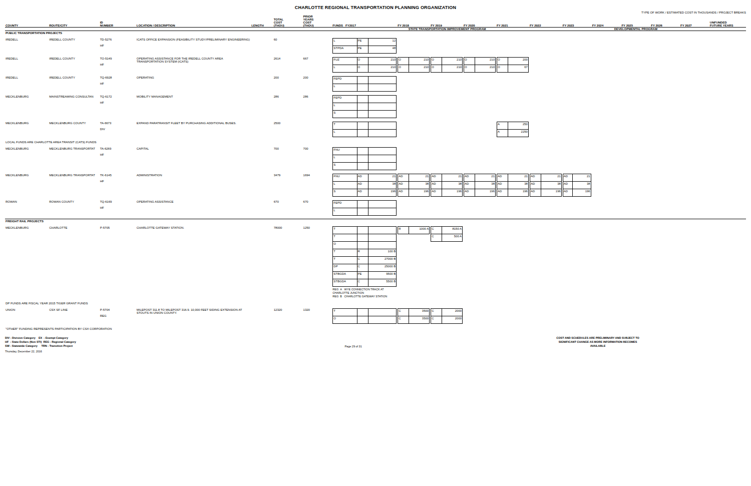CHARLOTTE REGIONAL TRANSPORTATION PLANNING ORGANIZATION
TYPE OF WORK / ESTIMATED COST IN THOUSANDS / PROJECT BREAKS
| COUNTY | ROUTE/CITY | ID NUMBER | LOCATION / DESCRIPTION | LENGTH | TOTAL COST (THOU) | PRIOR YEARS COST (THOU) | FUNDS FY2017 | FY 2018 | FY 2019 | FY 2020 | FY 2021 | FY 2022 | FY 2023 | FY 2024 | FY 2025 | FY 2026 | FY 2027 | UNFUNDED FUTURE YEARS |
| --- | --- | --- | --- | --- | --- | --- | --- | --- | --- | --- | --- | --- | --- | --- | --- | --- | --- | --- |
| | STATE TRANSPORTATION IMPROVEMENT PROGRAM | DEVELOPMENTAL PROGRAM | |
| PUBLIC TRANSPORTATION PROJECTS |
| IREDELL | IREDELL COUNTY | TD-5276 HF | ICATS OFFICE EXPANSION (FEASIBILITY STUDY/PRELIMINARY ENGINEERING) | | 60 | | / L / PE / 12 / / STPDA / PE / 48 / | | | | | | | | | | | |
| IREDELL | IREDELL COUNTY | TO-5149 HF | OPERATING ASSISTANCE FOR THE IREDELL COUNTY AREA TRANSPORTATION SYSTEM (ICATS) | | 2614 | 667 | / FUZ / O / 210 / / L / O / 210 / | / O / 210 / / O / 210 / | / O / 210 / / O / 210 / | / O / 210 / / O / 210 / | / O / 200 / / O / 67 / | | | | | | | |
| IREDELL | IREDELL COUNTY | TQ-6928 HF | OPERATING | | 200 | 200 | / FEPD / / / / L / / / | | | | | | | | | | | |
| MECKLENBURG | MAINSTREAMING CONSULTAN | TQ-6172 HF | MOBILITY MANAGEMENT | | 286 | 286 | / FEPD / / / / L / / / / S / / / | | | | | | | | | | | |
| MECKLENBURG | MECKLENBURG COUNTY | TA-6673 DIV | EXPAND PARATRANSIT FLEET BY PURCHASING ADDITIONAL BUSES. | | 2500 | | / T / / / / L / / / | | | | / A / 250 / / A / 2250 / | | | | | | | |
| LOCAL FUNDS ARE CHARLOTTE AREA TRANSIT (CATS) FUNDS |
| MECKLENBURG | MECKLENBURG TRANSPORTAT | TA-6269 HF | CAPITAL | | 700 | 700 | / FNU / / / / L / / / / S / / / | | | | | | | | | | | |
| MECKLENBURG | MECKLENBURG TRANSPORTAT | TK-6145 HF | ADMINISTRATION | | 3479 | 1694 | / FNU / AD / 21 / / L / AD / 38 / / S / AD / 196 / | / AD / 21 / / AD / 38 / / AD / 196 / | / AD / 21 / / AD / 38 / / AD / 196 / | / AD / 21 / / AD / 38 / / AD / 196 / | / AD / 21 / / AD / 38 / / AD / 196 / | / AD / 21 / / AD / 38 / / AD / 196 / | / AD / 21 / / AD / 38 / / AD / 196 / | | | | | |
| ROWAN | ROWAN COUNTY | TQ-6169 HF | OPERATING ASSISTANCE | | 670 | 670 | / FEPD / / / / L / / / | | | | | | | | | | | |
| FREIGHT RAIL PROJECTS |
| MECKLENBURG | CHARLOTTE | P-5705 | CHARLOTTE GATEWAY STATION. | | 78000 | 1250 | / T / / / / T / / / / O / / / / T / R / 100 B / / T / C / 27000 B / / DP / C / 25000 B / / STBGDA / PE / 9500 B / / STBGDA / C / 5500 B / REG A WYE CONNECTION TRACK AT CHARLOTTE JUNCTION REG B CHARLOTTE GATEWAY STATION | / R / 1000 A / | / C / 8150 A / / C / 500 A / | | | | | | | | | |
| DP FUNDS ARE FISCAL YEAR 2015 TIGER GRANT FUNDS |
| UNION | CSX SF LINE | P-5704 REG | MILEPOST 311.8 TO MILEPOST 316.9. 10,000 FEET SIDING EXTENSION AT STOUTS IN UNION COUNTY. | | 12320 | 1320 | / T / / / / O / / / | / C / 3500 / / C / 3500 / | / C / 2000 / / C / 2000 / | | | | | | | | | |
| "OTHER" FUNDING REPRESENTS PARTICIPATION BY CSX CORPORATION |
DIV - Division Category EX - Exempt Category
HF - State Dollars (Non STI) REG - Regional Category
SW - Statewide Category TRN - Transition Project
Page 29 of 31
COST AND SCHEDULES ARE PRELIMINARY AND SUBJECT TO
SIGNIFICANT CHANGE AS MORE INFORMATION BECOMES
AVAILABLE
Thursday, December 22, 2016